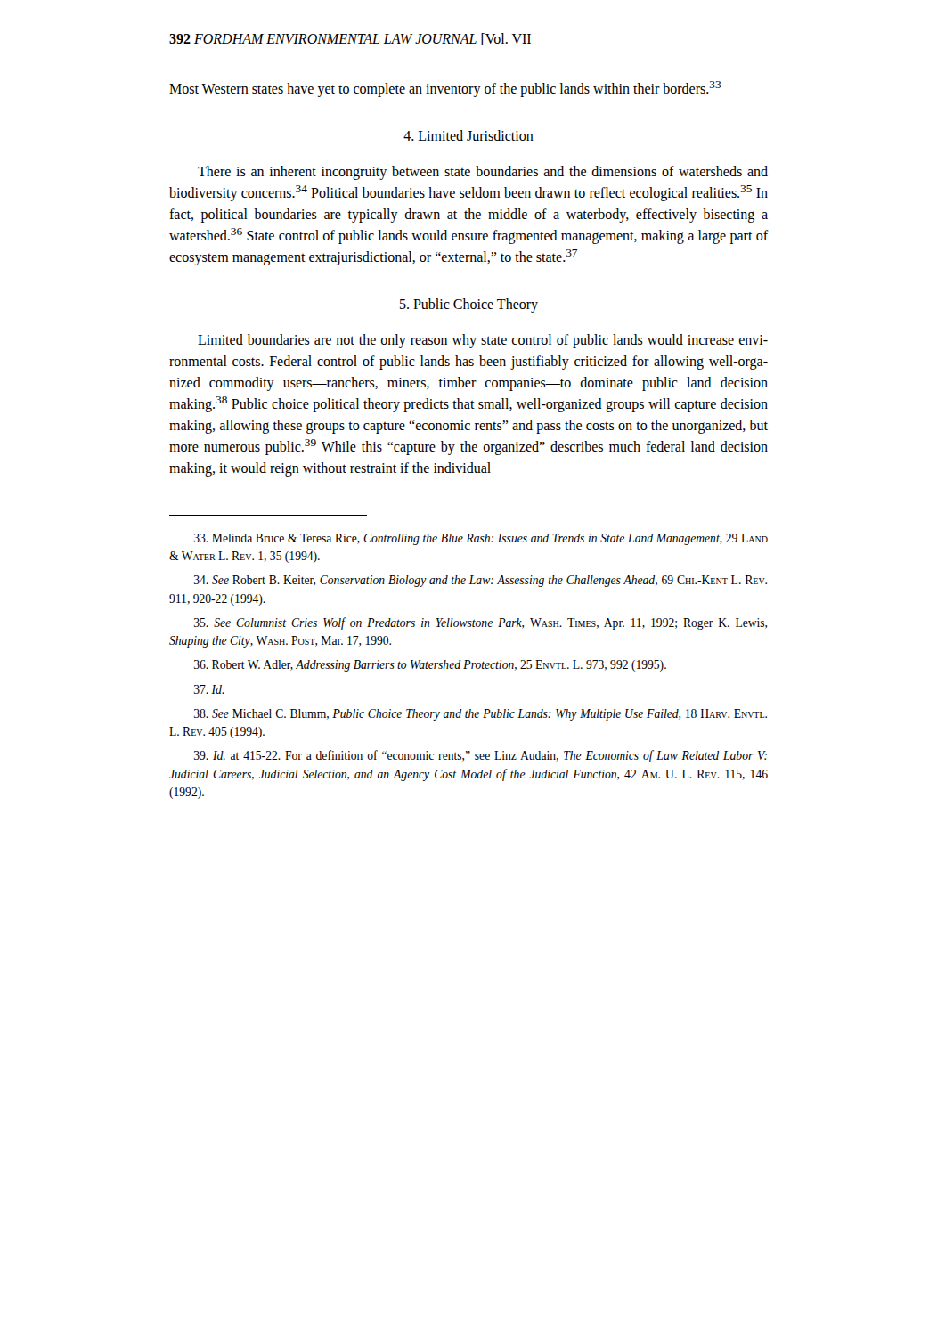392 FORDHAM ENVIRONMENTAL LAW JOURNAL [Vol. VII
Most Western states have yet to complete an inventory of the public lands within their borders.33
4. Limited Jurisdiction
There is an inherent incongruity between state boundaries and the dimensions of watersheds and biodiversity concerns.34 Political boundaries have seldom been drawn to reflect ecological realities.35 In fact, political boundaries are typically drawn at the middle of a waterbody, effectively bisecting a watershed.36 State control of public lands would ensure fragmented management, making a large part of ecosystem management extrajurisdictional, or “external,” to the state.37
5. Public Choice Theory
Limited boundaries are not the only reason why state control of public lands would increase environmental costs. Federal control of public lands has been justifiably criticized for allowing well-organized commodity users—ranchers, miners, timber companies—to dominate public land decision making.38 Public choice political theory predicts that small, well-organized groups will capture decision making, allowing these groups to capture “economic rents” and pass the costs on to the unorganized, but more numerous public.39 While this “capture by the organized” describes much federal land decision making, it would reign without restraint if the individual
Melinda Bruce & Teresa Rice, Controlling the Blue Rash: Issues and Trends in State Land Management, 29 Land & Water L. Rev. 1, 35 (1994).
See Robert B. Keiter, Conservation Biology and the Law: Assessing the Challenges Ahead, 69 Chi.-Kent L. Rev. 911, 920-22 (1994).
See Columnist Cries Wolf on Predators in Yellowstone Park, Wash. Times, Apr. 11, 1992; Roger K. Lewis, Shaping the City, Wash. Post, Mar. 17, 1990.
Robert W. Adler, Addressing Barriers to Watershed Protection, 25 Envtl. L. 973, 992 (1995).
Id.
See Michael C. Blumm, Public Choice Theory and the Public Lands: Why Multiple Use Failed, 18 Harv. Envtl. L. Rev. 405 (1994).
Id. at 415-22. For a definition of “economic rents,” see Linz Audain, The Economics of Law Related Labor V: Judicial Careers, Judicial Selection, and an Agency Cost Model of the Judicial Function, 42 Am. U. L. Rev. 115, 146 (1992).